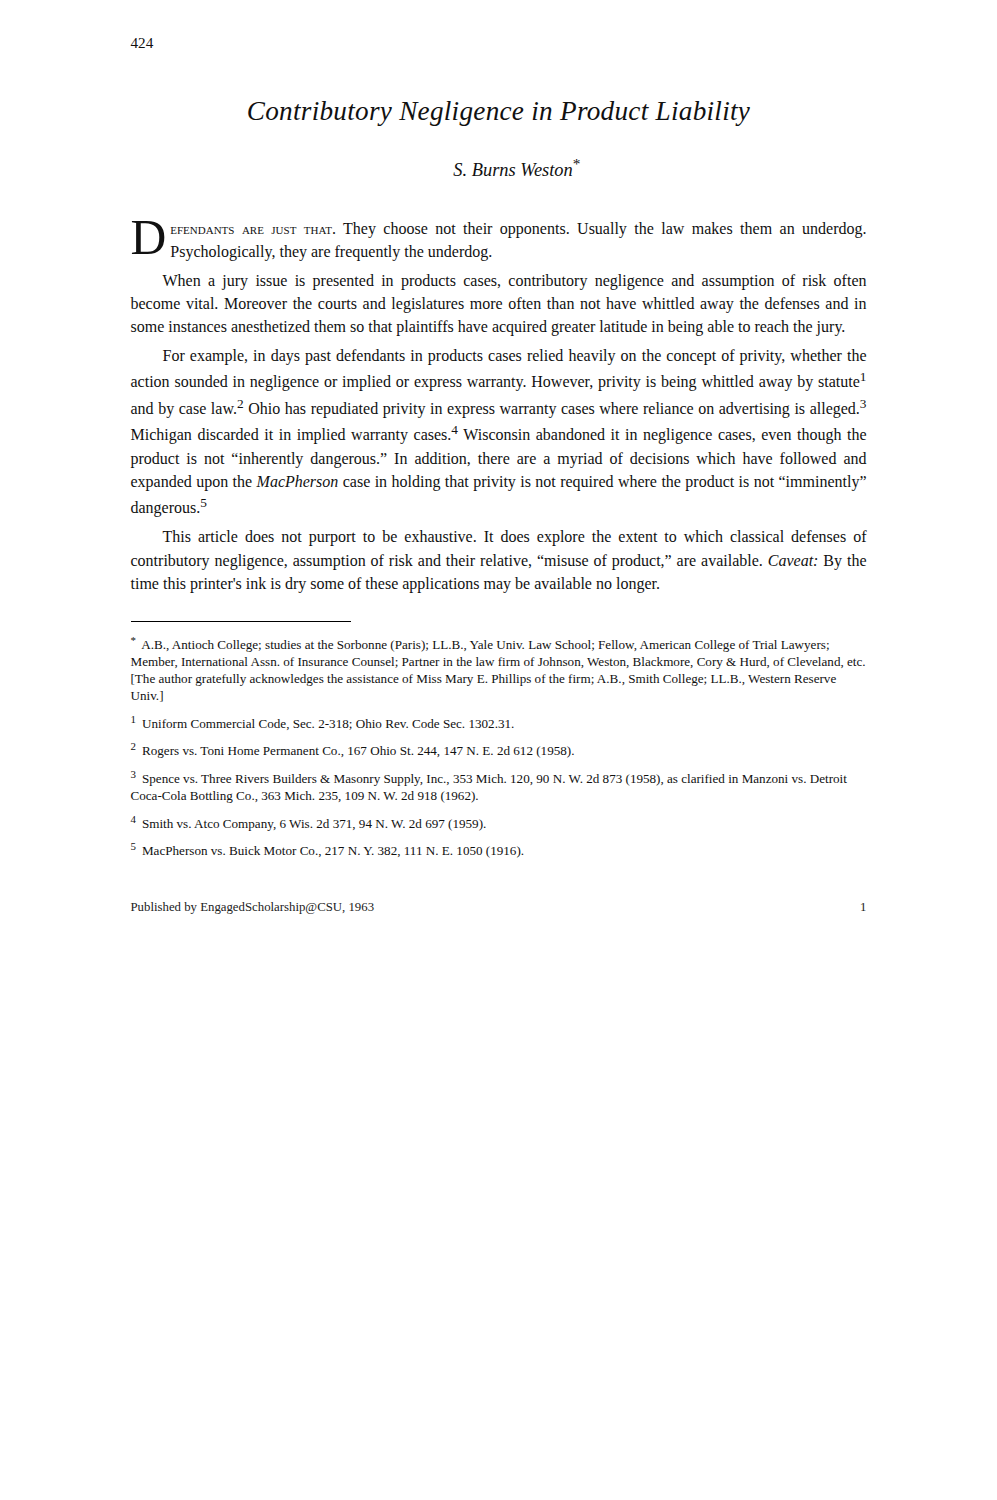424
Contributory Negligence in Product Liability
S. Burns Weston*
Defendants are just that. They choose not their opponents. Usually the law makes them an underdog. Psychologically, they are frequently the underdog.
When a jury issue is presented in products cases, contributory negligence and assumption of risk often become vital. Moreover the courts and legislatures more often than not have whittled away the defenses and in some instances anesthetized them so that plaintiffs have acquired greater latitude in being able to reach the jury.
For example, in days past defendants in products cases relied heavily on the concept of privity, whether the action sounded in negligence or implied or express warranty. However, privity is being whittled away by statute1 and by case law.2 Ohio has repudiated privity in express warranty cases where reliance on advertising is alleged.3 Michigan discarded it in implied warranty cases.4 Wisconsin abandoned it in negligence cases, even though the product is not “inherently dangerous.” In addition, there are a myriad of decisions which have followed and expanded upon the MacPherson case in holding that privity is not required where the product is not “imminently” dangerous.5
This article does not purport to be exhaustive. It does explore the extent to which classical defenses of contributory negligence, assumption of risk and their relative, “misuse of product,” are available. Caveat: By the time this printer's ink is dry some of these applications may be available no longer.
* A.B., Antioch College; studies at the Sorbonne (Paris); LL.B., Yale Univ. Law School; Fellow, American College of Trial Lawyers; Member, International Assn. of Insurance Counsel; Partner in the law firm of Johnson, Weston, Blackmore, Cory & Hurd, of Cleveland, etc. [The author gratefully acknowledges the assistance of Miss Mary E. Phillips of the firm; A.B., Smith College; LL.B., Western Reserve Univ.]
1 Uniform Commercial Code, Sec. 2-318; Ohio Rev. Code Sec. 1302.31.
2 Rogers vs. Toni Home Permanent Co., 167 Ohio St. 244, 147 N. E. 2d 612 (1958).
3 Spence vs. Three Rivers Builders & Masonry Supply, Inc., 353 Mich. 120, 90 N. W. 2d 873 (1958), as clarified in Manzoni vs. Detroit Coca-Cola Bottling Co., 363 Mich. 235, 109 N. W. 2d 918 (1962).
4 Smith vs. Atco Company, 6 Wis. 2d 371, 94 N. W. 2d 697 (1959).
5 MacPherson vs. Buick Motor Co., 217 N. Y. 382, 111 N. E. 1050 (1916).
Published by EngagedScholarship@CSU, 1963 1